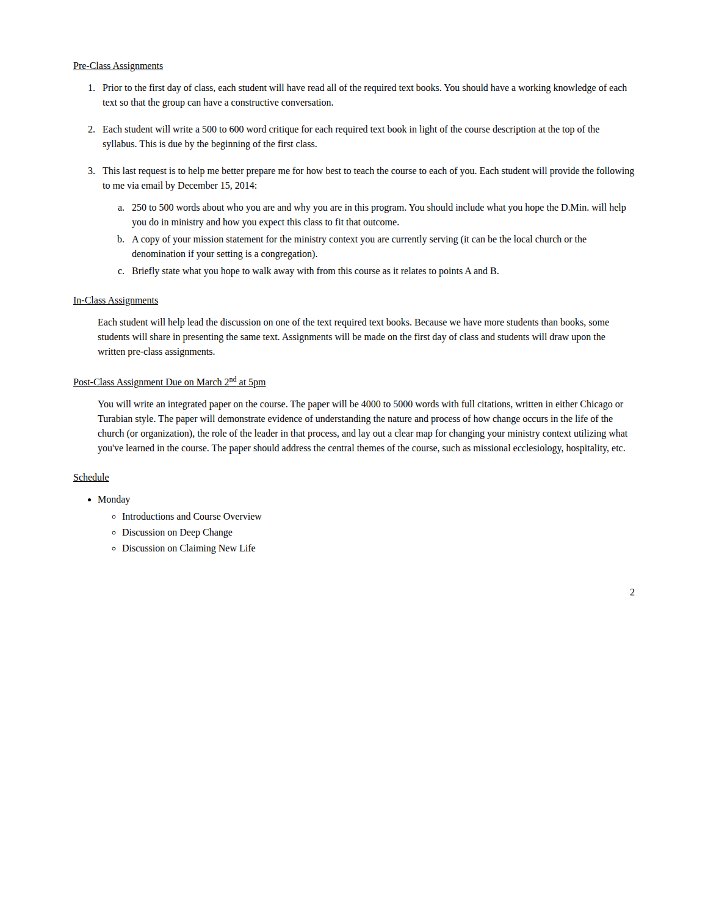Pre-Class Assignments
Prior to the first day of class, each student will have read all of the required text books. You should have a working knowledge of each text so that the group can have a constructive conversation.
Each student will write a 500 to 600 word critique for each required text book in light of the course description at the top of the syllabus. This is due by the beginning of the first class.
This last request is to help me better prepare me for how best to teach the course to each of you. Each student will provide the following to me via email by December 15, 2014:
250 to 500 words about who you are and why you are in this program. You should include what you hope the D.Min. will help you do in ministry and how you expect this class to fit that outcome.
A copy of your mission statement for the ministry context you are currently serving (it can be the local church or the denomination if your setting is a congregation).
Briefly state what you hope to walk away with from this course as it relates to points A and B.
In-Class Assignments
Each student will help lead the discussion on one of the text required text books. Because we have more students than books, some students will share in presenting the same text. Assignments will be made on the first day of class and students will draw upon the written pre-class assignments.
Post-Class Assignment Due on March 2nd at 5pm
You will write an integrated paper on the course. The paper will be 4000 to 5000 words with full citations, written in either Chicago or Turabian style. The paper will demonstrate evidence of understanding the nature and process of how change occurs in the life of the church (or organization), the role of the leader in that process, and lay out a clear map for changing your ministry context utilizing what you've learned in the course. The paper should address the central themes of the course, such as missional ecclesiology, hospitality, etc.
Schedule
Monday
Introductions and Course Overview
Discussion on Deep Change
Discussion on Claiming New Life
2